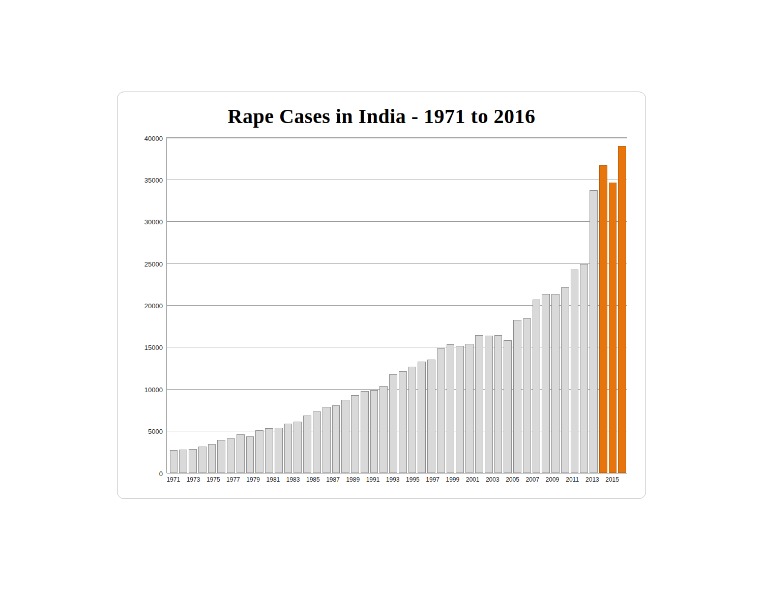Rape Cases in India - 1971 to 2016
40000
35000
30000
25000
20000
15000
10000
5000
0
1971
1973
1975
1977
1979
1981
1983
1985
1987
1989
1991
1993
1995
1997
1999
2001
2003
2005
2007
2009
2011
2013
2015